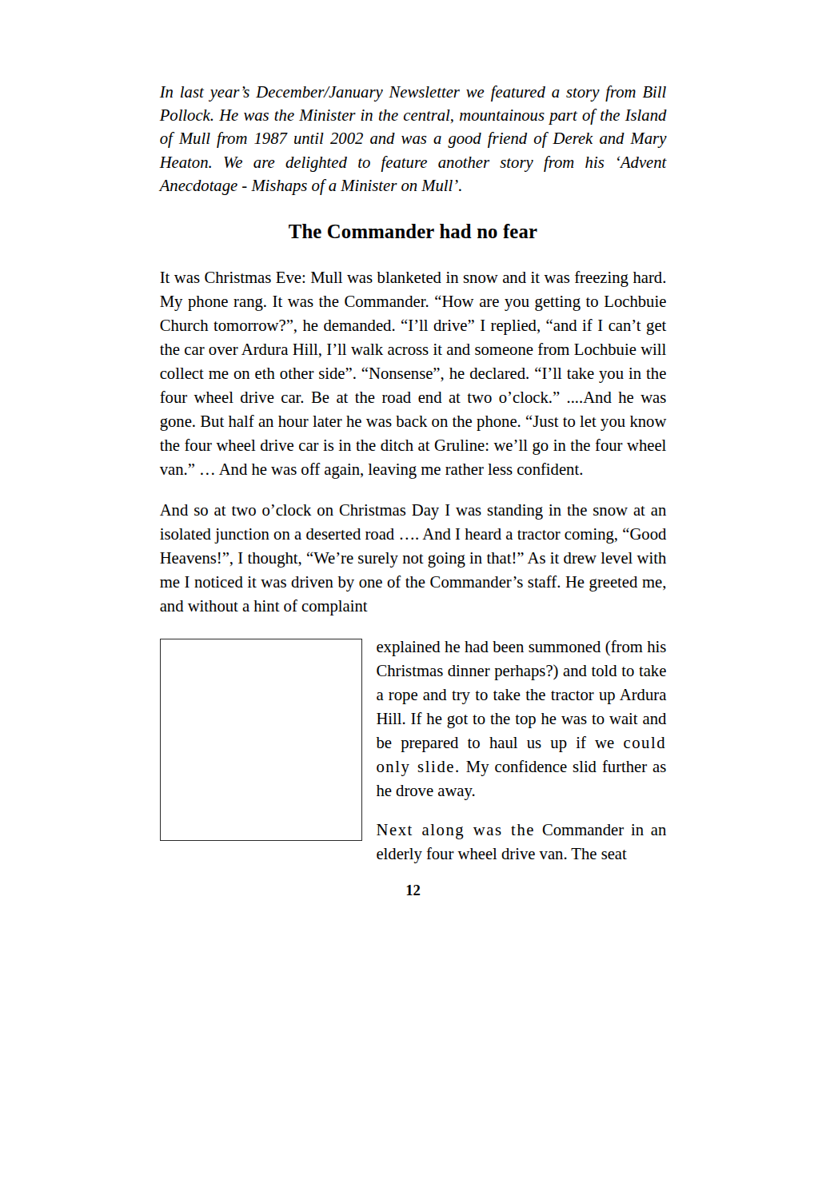In last year’s December/January Newsletter we featured a story from Bill Pollock. He was the Minister in the central, mountainous part of the Island of Mull from 1987 until 2002 and was a good friend of Derek and Mary Heaton. We are delighted to feature another story from his ‘Advent Anecdotage - Mishaps of a Minister on Mull’.
The Commander had no fear
It was Christmas Eve: Mull was blanketed in snow and it was freezing hard. My phone rang. It was the Commander. “How are you getting to Lochbuie Church tomorrow?”, he demanded. “I’ll drive” I replied, “and if I can’t get the car over Ardura Hill, I’ll walk across it and someone from Lochbuie will collect me on eth other side”. “Nonsense”, he declared. “I’ll take you in the four wheel drive car. Be at the road end at two o’clock.” ....And he was gone. But half an hour later he was back on the phone. “Just to let you know the four wheel drive car is in the ditch at Gruline: we’ll go in the four wheel van.” … And he was off again, leaving me rather less confident.
And so at two o’clock on Christmas Day I was standing in the snow at an isolated junction on a deserted road …. And I heard a tractor coming, “Good Heavens!”, I thought, “We’re surely not going in that!” As it drew level with me I noticed it was driven by one of the Commander’s staff. He greeted me, and without a hint of complaint
explained he had been summoned (from his Christmas dinner perhaps?) and told to take a rope and try to take the tractor up Ardura Hill. If he got to the top he was to wait and be prepared to haul us up if we could only slide. My confidence slid further as he drove away.
Next along was the Commander in an elderly four wheel drive van. The seat
12